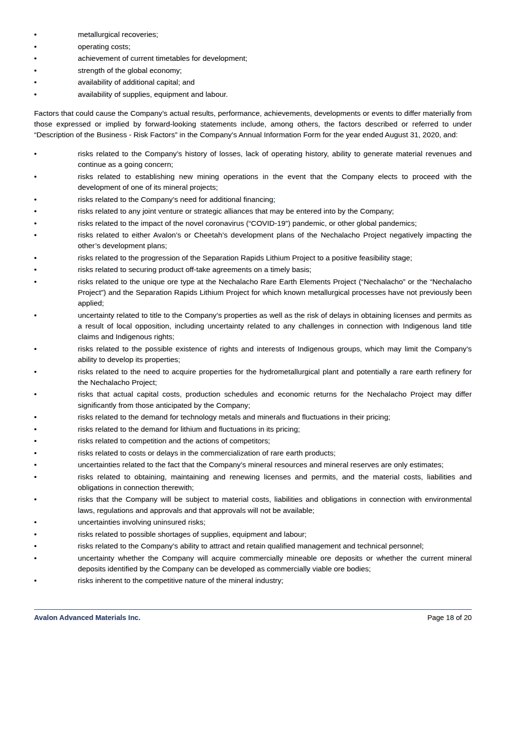metallurgical recoveries;
operating costs;
achievement of current timetables for development;
strength of the global economy;
availability of additional capital; and
availability of supplies, equipment and labour.
Factors that could cause the Company’s actual results, performance, achievements, developments or events to differ materially from those expressed or implied by forward-looking statements include, among others, the factors described or referred to under “Description of the Business - Risk Factors” in the Company’s Annual Information Form for the year ended August 31, 2020, and:
risks related to the Company’s history of losses, lack of operating history, ability to generate material revenues and continue as a going concern;
risks related to establishing new mining operations in the event that the Company elects to proceed with the development of one of its mineral projects;
risks related to the Company’s need for additional financing;
risks related to any joint venture or strategic alliances that may be entered into by the Company;
risks related to the impact of the novel coronavirus (“COVID-19”) pandemic, or other global pandemics;
risks related to either Avalon’s or Cheetah’s development plans of the Nechalacho Project negatively impacting the other’s development plans;
risks related to the progression of the Separation Rapids Lithium Project to a positive feasibility stage;
risks related to securing product off-take agreements on a timely basis;
risks related to the unique ore type at the Nechalacho Rare Earth Elements Project (“Nechalacho” or the “Nechalacho Project”) and the Separation Rapids Lithium Project for which known metallurgical processes have not previously been applied;
uncertainty related to title to the Company’s properties as well as the risk of delays in obtaining licenses and permits as a result of local opposition, including uncertainty related to any challenges in connection with Indigenous land title claims and Indigenous rights;
risks related to the possible existence of rights and interests of Indigenous groups, which may limit the Company’s ability to develop its properties;
risks related to the need to acquire properties for the hydrometallurgical plant and potentially a rare earth refinery for the Nechalacho Project;
risks that actual capital costs, production schedules and economic returns for the Nechalacho Project may differ significantly from those anticipated by the Company;
risks related to the demand for technology metals and minerals and fluctuations in their pricing;
risks related to the demand for lithium and fluctuations in its pricing;
risks related to competition and the actions of competitors;
risks related to costs or delays in the commercialization of rare earth products;
uncertainties related to the fact that the Company’s mineral resources and mineral reserves are only estimates;
risks related to obtaining, maintaining and renewing licenses and permits, and the material costs, liabilities and obligations in connection therewith;
risks that the Company will be subject to material costs, liabilities and obligations in connection with environmental laws, regulations and approvals and that approvals will not be available;
uncertainties involving uninsured risks;
risks related to possible shortages of supplies, equipment and labour;
risks related to the Company’s ability to attract and retain qualified management and technical personnel;
uncertainty whether the Company will acquire commercially mineable ore deposits or whether the current mineral deposits identified by the Company can be developed as commercially viable ore bodies;
risks inherent to the competitive nature of the mineral industry;
Avalon Advanced Materials Inc. Page 18 of 20